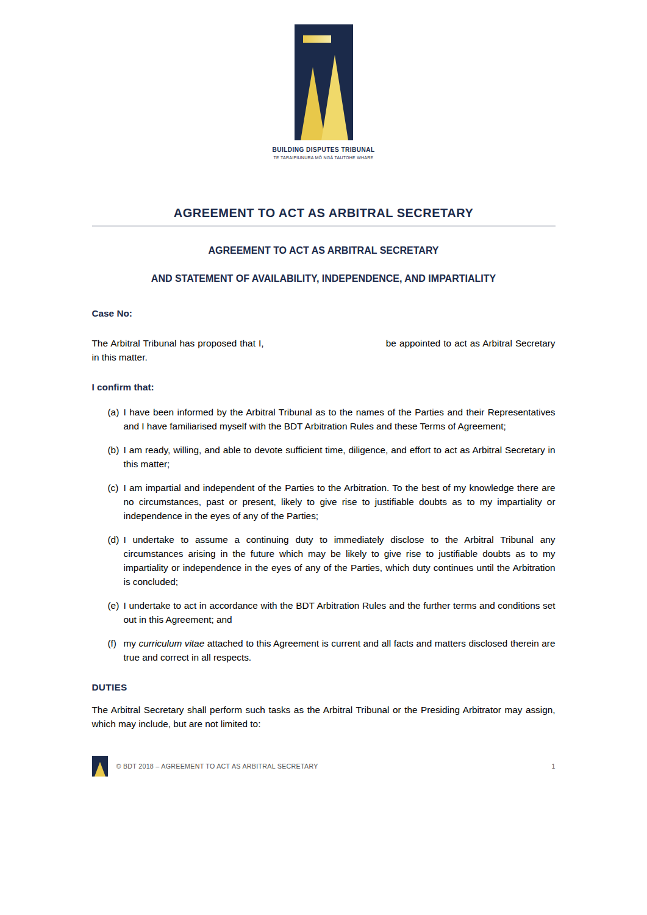BUILDING DISPUTES TRIBUNAL TE TARAIPIUNURA MŌ NGĀ TAUTOHE WHARE
AGREEMENT TO ACT AS ARBITRAL SECRETARY
AGREEMENT TO ACT AS ARBITRAL SECRETARY
AND STATEMENT OF AVAILABILITY, INDEPENDENCE, AND IMPARTIALITY
Case No:
The Arbitral Tribunal has proposed that I, be appointed to act as Arbitral Secretary in this matter.
I confirm that:
(a) I have been informed by the Arbitral Tribunal as to the names of the Parties and their Representatives and I have familiarised myself with the BDT Arbitration Rules and these Terms of Agreement;
(b) I am ready, willing, and able to devote sufficient time, diligence, and effort to act as Arbitral Secretary in this matter;
(c) I am impartial and independent of the Parties to the Arbitration. To the best of my knowledge there are no circumstances, past or present, likely to give rise to justifiable doubts as to my impartiality or independence in the eyes of any of the Parties;
(d) I undertake to assume a continuing duty to immediately disclose to the Arbitral Tribunal any circumstances arising in the future which may be likely to give rise to justifiable doubts as to my impartiality or independence in the eyes of any of the Parties, which duty continues until the Arbitration is concluded;
(e) I undertake to act in accordance with the BDT Arbitration Rules and the further terms and conditions set out in this Agreement; and
(f) my curriculum vitae attached to this Agreement is current and all facts and matters disclosed therein are true and correct in all respects.
DUTIES
The Arbitral Secretary shall perform such tasks as the Arbitral Tribunal or the Presiding Arbitrator may assign, which may include, but are not limited to:
© BDT 2018 – AGREEMENT TO ACT AS ARBITRAL SECRETARY
1